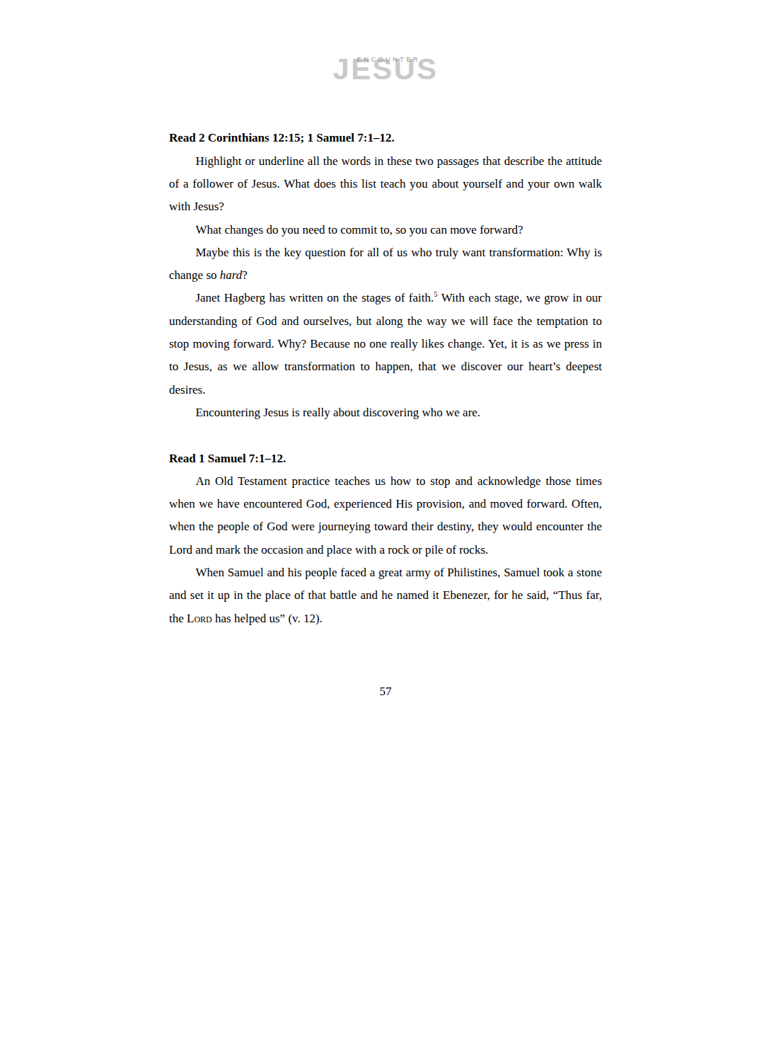JESUS ENCOUNTER
Read 2 Corinthians 12:15; 1 Samuel 7:1–12.
Highlight or underline all the words in these two passages that describe the attitude of a follower of Jesus. What does this list teach you about yourself and your own walk with Jesus?
What changes do you need to commit to, so you can move forward?
Maybe this is the key question for all of us who truly want transformation: Why is change so hard?
Janet Hagberg has written on the stages of faith.5 With each stage, we grow in our understanding of God and ourselves, but along the way we will face the temptation to stop moving forward. Why? Because no one really likes change. Yet, it is as we press in to Jesus, as we allow transformation to happen, that we discover our heart’s deepest desires.
Encountering Jesus is really about discovering who we are.
Read 1 Samuel 7:1–12.
An Old Testament practice teaches us how to stop and acknowledge those times when we have encountered God, experienced His provision, and moved forward. Often, when the people of God were journeying toward their destiny, they would encounter the Lord and mark the occasion and place with a rock or pile of rocks.
When Samuel and his people faced a great army of Philistines, Samuel took a stone and set it up in the place of that battle and he named it Ebenezer, for he said, “Thus far, the Lord has helped us” (v. 12).
57